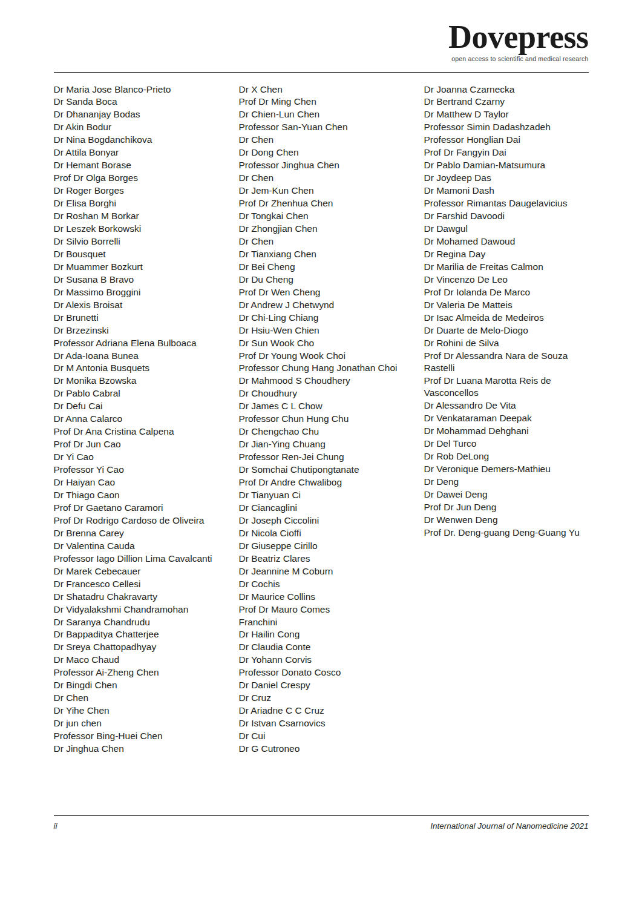Dovepress
open access to scientific and medical research
Dr Maria Jose Blanco-Prieto
Dr Sanda Boca
Dr Dhananjay Bodas
Dr Akin Bodur
Dr Nina Bogdanchikova
Dr Attila Bonyar
Dr Hemant Borase
Prof Dr Olga Borges
Dr Roger Borges
Dr Elisa Borghi
Dr Roshan M Borkar
Dr Leszek Borkowski
Dr Silvio Borrelli
Dr Bousquet
Dr Muammer Bozkurt
Dr Susana B Bravo
Dr Massimo Broggini
Dr Alexis Broisat
Dr Brunetti
Dr Brzezinski
Professor Adriana Elena Bulboaca
Dr Ada-Ioana Bunea
Dr M Antonia Busquets
Dr Monika Bzowska
Dr Pablo Cabral
Dr Defu Cai
Dr Anna Calarco
Prof Dr Ana Cristina Calpena
Prof Dr Jun Cao
Dr Yi Cao
Professor Yi Cao
Dr Haiyan Cao
Dr Thiago Caon
Prof Dr Gaetano Caramori
Prof Dr Rodrigo Cardoso de Oliveira
Dr Brenna Carey
Dr Valentina Cauda
Professor Iago Dillion Lima Cavalcanti
Dr Marek Cebecauer
Dr Francesco Cellesi
Dr Shatadru Chakravarty
Dr Vidyalakshmi Chandramohan
Dr Saranya Chandrudu
Dr Bappaditya Chatterjee
Dr Sreya Chattopadhyay
Dr Maco Chaud
Professor Ai-Zheng Chen
Dr Bingdi Chen
Dr Chen
Dr Yihe Chen
Dr jun chen
Professor Bing-Huei Chen
Dr Jinghua Chen
Dr X Chen
Prof Dr Ming Chen
Dr Chien-Lun Chen
Professor San-Yuan Chen
Dr Chen
Dr Dong Chen
Professor Jinghua Chen
Dr Chen
Dr Jem-Kun Chen
Prof Dr Zhenhua Chen
Dr Tongkai Chen
Dr Zhongjian Chen
Dr Chen
Dr Tianxiang Chen
Dr Bei Cheng
Dr Du Cheng
Prof Dr Wen Cheng
Dr Andrew J Chetwynd
Dr Chi-Ling Chiang
Dr Hsiu-Wen Chien
Dr Sun Wook Cho
Prof Dr Young Wook Choi
Professor Chung Hang Jonathan Choi
Dr Mahmood S Choudhery
Dr Choudhury
Dr James C L Chow
Professor Chun Hung Chu
Dr Chengchao Chu
Dr Jian-Ying Chuang
Professor Ren-Jei Chung
Dr Somchai Chutipongtanate
Prof Dr Andre Chwalibog
Dr Tianyuan Ci
Dr Ciancaglini
Dr Joseph Ciccolini
Dr Nicola Cioffi
Dr Giuseppe Cirillo
Dr Beatriz Clares
Dr Jeannine M Coburn
Dr Cochis
Dr Maurice Collins
Prof Dr Mauro Comes
Franchini
Dr Hailin Cong
Dr Claudia Conte
Dr Yohann Corvis
Professor Donato Cosco
Dr Daniel Crespy
Dr Cruz
Dr Ariadne C C Cruz
Dr Istvan Csarnovics
Dr Cui
Dr G Cutroneo
Dr Joanna Czarnecka
Dr Bertrand Czarny
Dr Matthew D Taylor
Professor Simin Dadashzadeh
Professor Honglian Dai
Prof Dr Fangyin Dai
Dr Pablo Damian-Matsumura
Dr Joydeep Das
Dr Mamoni Dash
Professor Rimantas Daugelavicius
Dr Farshid Davoodi
Dr Dawgul
Dr Mohamed Dawoud
Dr Regina Day
Dr Marilia de Freitas Calmon
Dr Vincenzo De Leo
Prof Dr Iolanda De Marco
Dr Valeria De Matteis
Dr Isac Almeida de Medeiros
Dr Duarte de Melo-Diogo
Dr Rohini de Silva
Prof Dr Alessandra Nara de Souza Rastelli
Prof Dr Luana Marotta Reis de Vasconcellos
Dr Alessandro De Vita
Dr Venkataraman Deepak
Dr Mohammad Dehghani
Dr Del Turco
Dr Rob DeLong
Dr Veronique Demers-Mathieu
Dr Deng
Dr Dawei Deng
Prof Dr Jun Deng
Dr Wenwen Deng
Prof Dr. Deng-guang Deng-Guang Yu
ii
International Journal of Nanomedicine 2021